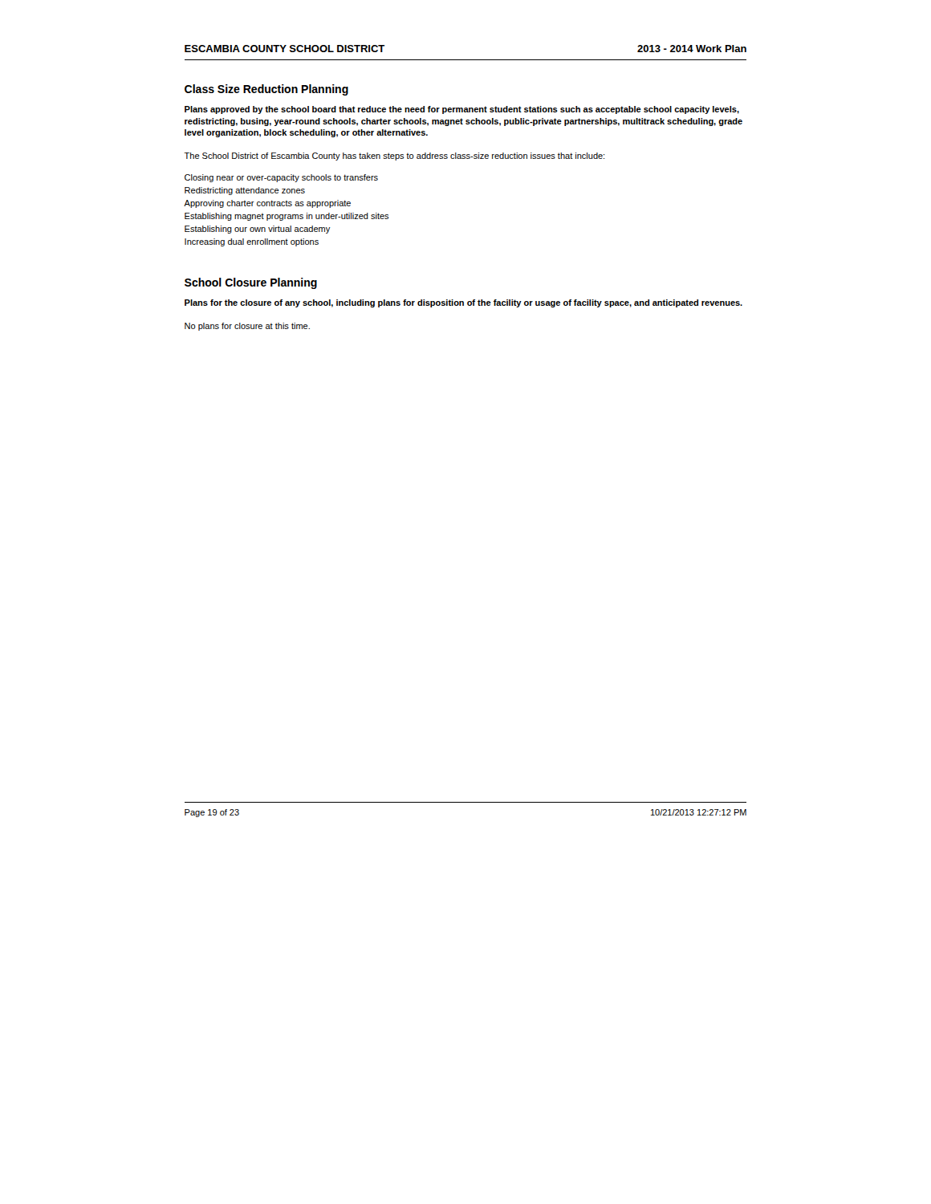ESCAMBIA COUNTY SCHOOL DISTRICT
2013 - 2014 Work Plan
Class Size Reduction Planning
Plans approved by the school board that reduce the need for permanent student stations such as acceptable school capacity levels, redistricting, busing, year-round schools, charter schools, magnet schools, public-private partnerships, multitrack scheduling, grade level organization, block scheduling, or other alternatives.
The School District of Escambia County has taken steps to address class-size reduction issues that include:
Closing near or over-capacity schools to transfers
Redistricting attendance zones
Approving charter contracts as appropriate
Establishing magnet programs in under-utilized sites
Establishing our own virtual academy
Increasing dual enrollment options
School Closure Planning
Plans for the closure of any school, including plans for disposition of the facility or usage of facility space, and anticipated revenues.
No plans for closure at this time.
Page 19 of 23
10/21/2013 12:27:12 PM